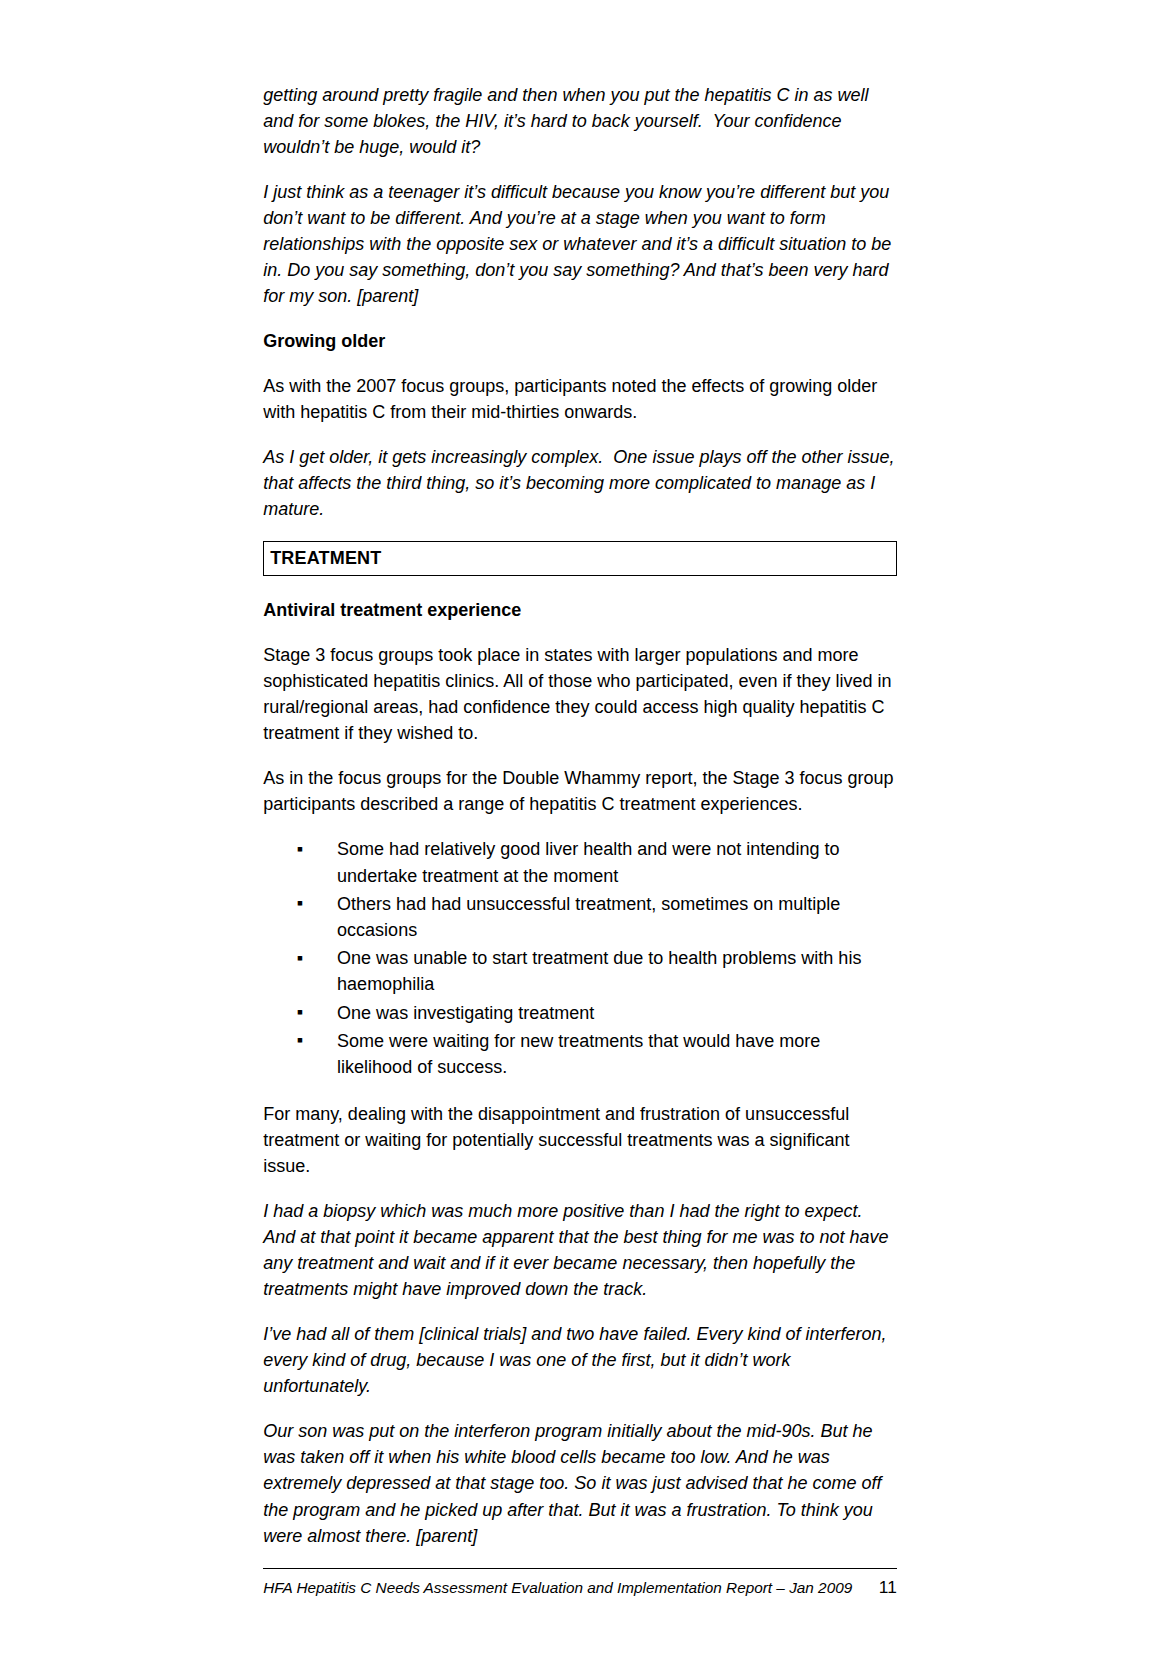getting around pretty fragile and then when you put the hepatitis C in as well and for some blokes, the HIV, it’s hard to back yourself. Your confidence wouldn’t be huge, would it?
I just think as a teenager it’s difficult because you know you’re different but you don’t want to be different. And you’re at a stage when you want to form relationships with the opposite sex or whatever and it’s a difficult situation to be in. Do you say something, don’t you say something? And that’s been very hard for my son. [parent]
Growing older
As with the 2007 focus groups, participants noted the effects of growing older with hepatitis C from their mid-thirties onwards.
As I get older, it gets increasingly complex. One issue plays off the other issue, that affects the third thing, so it’s becoming more complicated to manage as I mature.
TREATMENT
Antiviral treatment experience
Stage 3 focus groups took place in states with larger populations and more sophisticated hepatitis clinics. All of those who participated, even if they lived in rural/regional areas, had confidence they could access high quality hepatitis C treatment if they wished to.
As in the focus groups for the Double Whammy report, the Stage 3 focus group participants described a range of hepatitis C treatment experiences.
Some had relatively good liver health and were not intending to undertake treatment at the moment
Others had had unsuccessful treatment, sometimes on multiple occasions
One was unable to start treatment due to health problems with his haemophilia
One was investigating treatment
Some were waiting for new treatments that would have more likelihood of success.
For many, dealing with the disappointment and frustration of unsuccessful treatment or waiting for potentially successful treatments was a significant issue.
I had a biopsy which was much more positive than I had the right to expect. And at that point it became apparent that the best thing for me was to not have any treatment and wait and if it ever became necessary, then hopefully the treatments might have improved down the track.
I’ve had all of them [clinical trials] and two have failed. Every kind of interferon, every kind of drug, because I was one of the first, but it didn’t work unfortunately.
Our son was put on the interferon program initially about the mid-90s. But he was taken off it when his white blood cells became too low. And he was extremely depressed at that stage too. So it was just advised that he come off the program and he picked up after that. But it was a frustration. To think you were almost there. [parent]
HFA Hepatitis C Needs Assessment Evaluation and Implementation Report – Jan 2009 11